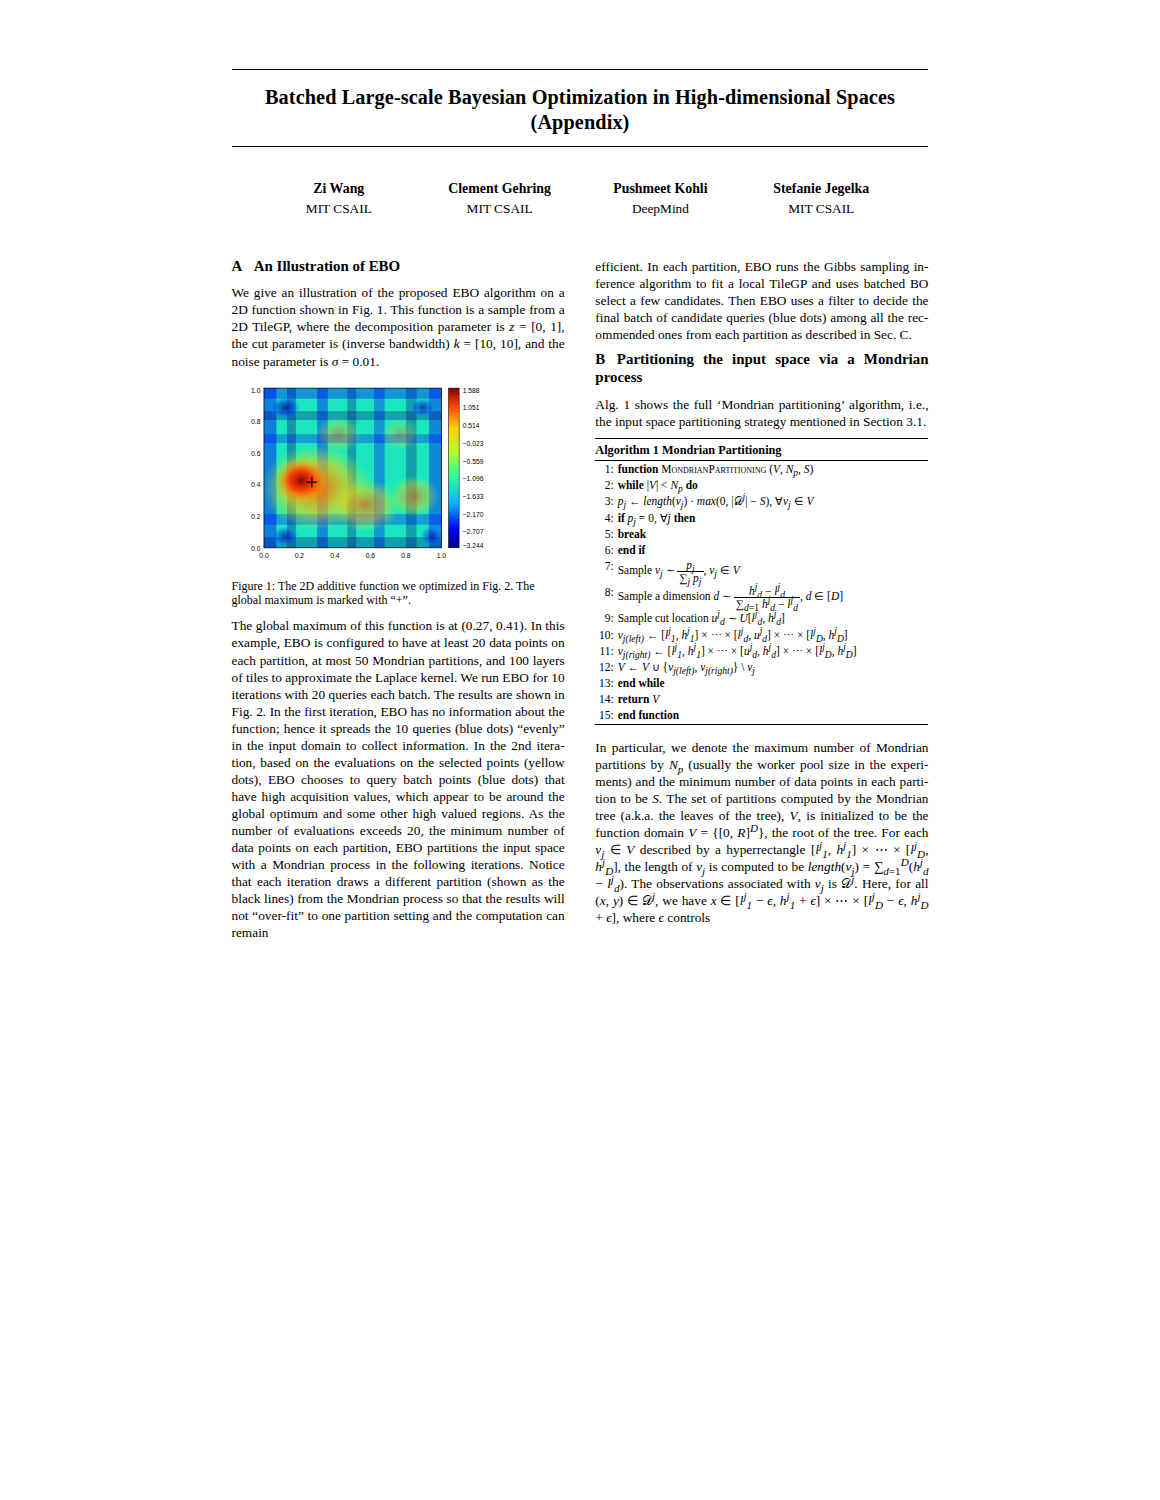Batched Large-scale Bayesian Optimization in High-dimensional Spaces
(Appendix)
Zi Wang
MIT CSAIL
Clement Gehring
MIT CSAIL
Pushmeet Kohli
DeepMind
Stefanie Jegelka
MIT CSAIL
AAn Illustration of EBO
We give an illustration of the proposed EBO algorithm on a 2D function shown in Fig. 1. This function is a sample from a 2D TileGP, where the decomposition parameter is z = [0, 1], the cut parameter is (inverse bandwidth) k = [10, 10], and the noise parameter is σ = 0.01.
0.0 0.2 0.4 0.6 0.8 1.0 0.0 0.2 0.4 0.6 0.8 1.0 1.588 1.051 0.514 −0.023 −0.559 −1.096 −1.633 −2.170 −2.707 −3.244
Figure 1: The 2D additive function we optimized in Fig. 2. The global maximum is marked with “+”.
The global maximum of this function is at (0.27, 0.41). In this example, EBO is configured to have at least 20 data points on each partition, at most 50 Mondrian partitions, and 100 layers of tiles to approximate the Laplace kernel. We run EBO for 10 iterations with 20 queries each batch. The results are shown in Fig. 2. In the first iteration, EBO has no information about the function; hence it spreads the 10 queries (blue dots) “evenly” in the input domain to collect information. In the 2nd iteration, based on the evaluations on the selected points (yellow dots), EBO chooses to query batch points (blue dots) that have high acquisition values, which appear to be around the global optimum and some other high valued regions. As the number of evaluations exceeds 20, the minimum number of data points on each partition, EBO partitions the input space with a Mondrian process in the following iterations. Notice that each iteration draws a different partition (shown as the black lines) from the Mondrian process so that the results will not “over-fit” to one partition setting and the computation can remain
efficient. In each partition, EBO runs the Gibbs sampling inference algorithm to fit a local TileGP and uses batched BO select a few candidates. Then EBO uses a filter to decide the final batch of candidate queries (blue dots) among all the recommended ones from each partition as described in Sec. C.
BPartitioning the input space via a Mondrian process
Alg. 1 shows the full ‘Mondrian partitioning’ algorithm, i.e., the input space partitioning strategy mentioned in Section 3.1.
Algorithm 1 Mondrian Partitioning
| 1: | function MondrianPartitioning ( V , N p , S ) |
| 2: | while / V / < N p do |
| 3: | p j ← length ( v j ) · max (0, /𝒟 j / − S ), ∀ v j ∈ V |
| 4: | if p j = 0, ∀ j then |
| 5: | break |
| 6: | end if |
| 7: | Sample v j ∼ p j ∑ j p j , v j ∈ V |
| 8: | Sample a dimension d ∼ h j d − l j d ∑ d =1 h j d − l j d , d ∈ [ D ] |
| 9: | Sample cut location u j d ∼ U [ l j d , h j d ] |
| 10: | v j(left) ← [ l j 1 , h j 1 ] × ⋯ × [ l j d , u j d ] × ⋯ × [ l j D , h j D ] |
| 11: | v j(right) ← [ l j 1 , h j 1 ] × ⋯ × [ u j d , h j d ] × ⋯ × [ l j D , h j D ] |
| 12: | V ← V ∪ { v j(left) , v j(right) } \ v j |
| 13: | end while |
| 14: | return V |
| 15: | end function |
In particular, we denote the maximum number of Mondrian partitions by Np (usually the worker pool size in the experiments) and the minimum number of data points in each partition to be S. The set of partitions computed by the Mondrian tree (a.k.a. the leaves of the tree), V, is initialized to be the function domain V = {[0, R]D}, the root of the tree. For each vj ∈ V described by a hyperrectangle [lj1, hj1] × ⋯ × [ljD, hjD], the length of vj is computed to be length(vj) = ∑d=1D(hjd − ljd). The observations associated with vj is 𝒟j. Here, for all (x, y) ∈ 𝒟j, we have x ∈ [lj1 − ϵ, hj1 + ϵ] × ⋯ × [ljD − ϵ, hjD + ϵ], where ϵ controls